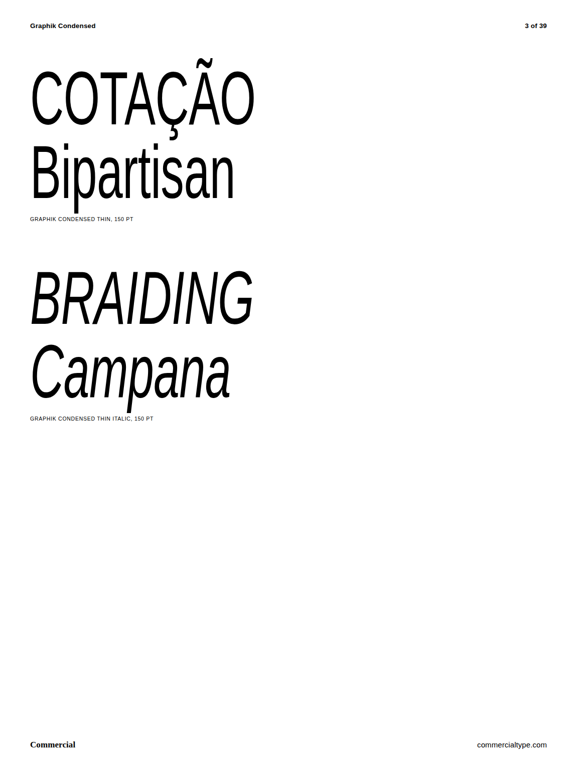Graphik Condensed
3 of 39
COTAÇÃO Bipartisan
Graphik Condensed Thin, 150 pt
BRAIDING Campana
Graphik Condensed Thin Italic, 150 pt
Commercial
commercialtype.com